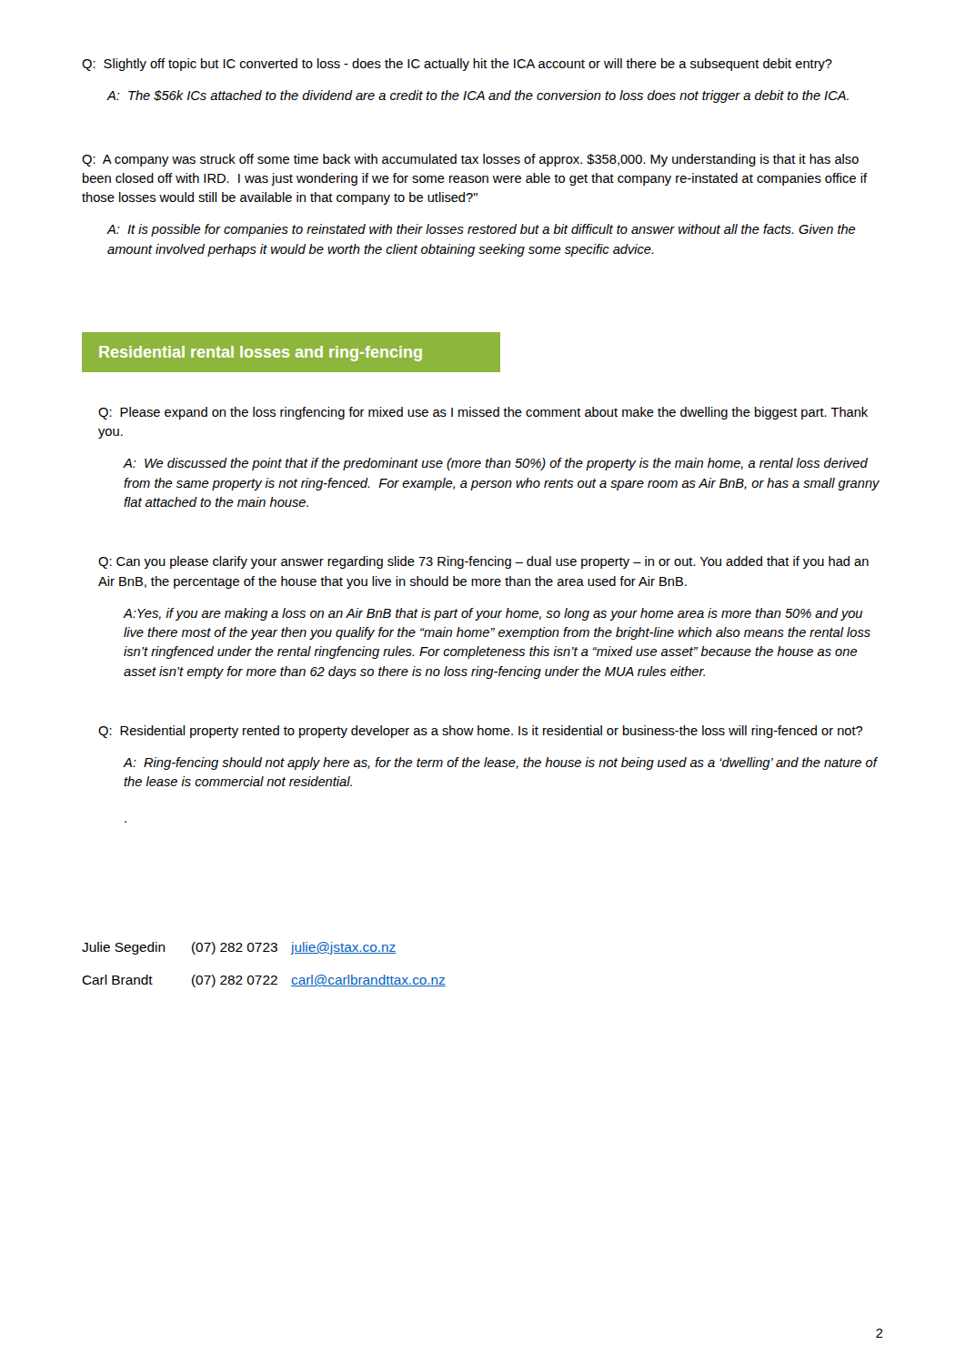Q: Slightly off topic but IC converted to loss - does the IC actually hit the ICA account or will there be a subsequent debit entry?
A: The $56k ICs attached to the dividend are a credit to the ICA and the conversion to loss does not trigger a debit to the ICA.
Q: A company was struck off some time back with accumulated tax losses of approx. $358,000. My understanding is that it has also been closed off with IRD. I was just wondering if we for some reason were able to get that company re-instated at companies office if those losses would still be available in that company to be utlised?"
A: It is possible for companies to reinstated with their losses restored but a bit difficult to answer without all the facts. Given the amount involved perhaps it would be worth the client obtaining seeking some specific advice.
Residential rental losses and ring-fencing
Q: Please expand on the loss ringfencing for mixed use as I missed the comment about make the dwelling the biggest part. Thank you.
A: We discussed the point that if the predominant use (more than 50%) of the property is the main home, a rental loss derived from the same property is not ring-fenced. For example, a person who rents out a spare room as Air BnB, or has a small granny flat attached to the main house.
Q: Can you please clarify your answer regarding slide 73 Ring-fencing – dual use property – in or out. You added that if you had an Air BnB, the percentage of the house that you live in should be more than the area used for Air BnB.
A:Yes, if you are making a loss on an Air BnB that is part of your home, so long as your home area is more than 50% and you live there most of the year then you qualify for the “main home” exemption from the bright-line which also means the rental loss isn’t ringfenced under the rental ringfencing rules. For completeness this isn’t a “mixed use asset” because the house as one asset isn’t empty for more than 62 days so there is no loss ring-fencing under the MUA rules either.
Q: Residential property rented to property developer as a show home. Is it residential or business-the loss will ring-fenced or not?
A: Ring-fencing should not apply here as, for the term of the lease, the house is not being used as a ‘dwelling’ and the nature of the lease is commercial not residential.
.
Julie Segedin(07) 282 0723 julie@jstax.co.nz
Carl Brandt(07) 282 0722 carl@carlbrandttax.co.nz
2